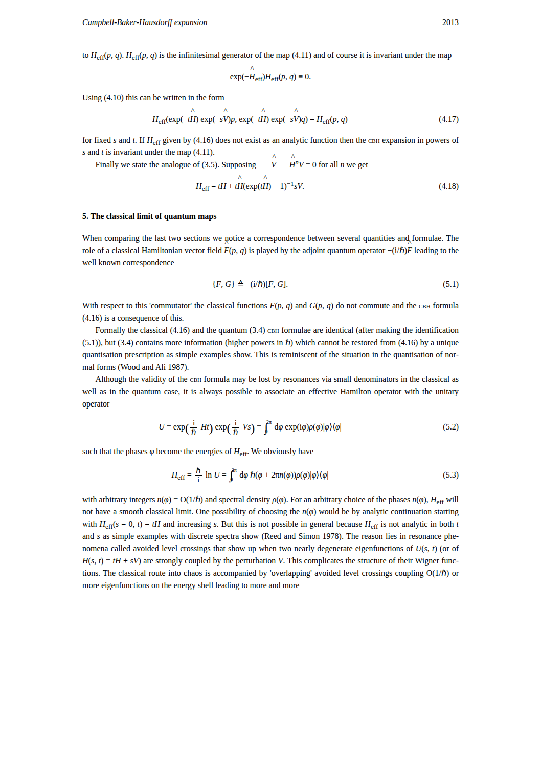Campbell-Baker-Hausdorff expansion 2013
to Heff(p, q). Heff(p, q) is the infinitesimal generator of the map (4.11) and of course it is invariant under the map
exp(−Heff)Heff(p, q) ≡ 0.
Using (4.10) this can be written in the form
Heff(exp(−tH) exp(−sV)p, exp(−tH) exp(−sV)q) = Heff(p, q)
(4.17)
for fixed s and t. If Heff given by (4.16) does not exist as an analytic function then the cbh expansion in powers of s and t is invariant under the map (4.11).
Finally we state the analogue of (3.5). Supposing VHnV = 0 for all n we get
Heff = tH + tH(exp(tH) − 1)−1sV.
(4.18)
5. The classical limit of quantum maps
When comparing the last two sections we notice a correspondence between several quantities and formulae. The role of a classical Hamiltonian vector field F(p, q) is played by the adjoint quantum operator −(i/ℏ)F leading to the well known correspondence
{F, G} ≙ −(i/ℏ)[F, G].
(5.1)
With respect to this 'commutator' the classical functions F(p, q) and G(p, q) do not commute and the cbh formula (4.16) is a consequence of this.
Formally the classical (4.16) and the quantum (3.4) cbh formulae are identical (after making the identification (5.1)), but (3.4) contains more information (higher powers in ℏ) which cannot be restored from (4.16) by a unique quantisation prescription as simple examples show. This is reminiscent of the situation in the quantisation of normal forms (Wood and Ali 1987).
Although the validity of the cbh formula may be lost by resonances via small denominators in the classical as well as in the quantum case, it is always possible to associate an effective Hamilton operator with the unitary operator
U = exp(iℏ Ht) exp(iℏ Vs) = ∫2π 0 dφ exp(iφ)ρ(φ)|φ⟩⟨φ|
(5.2)
such that the phases φ become the energies of Heff. We obviously have
Heff = ℏi ln U = ∫2π 0 dφ ℏ(φ + 2πn(φ))ρ(φ)|φ⟩⟨φ|
(5.3)
with arbitrary integers n(φ) = O(1/ℏ) and spectral density ρ(φ). For an arbitrary choice of the phases n(φ), Heff will not have a smooth classical limit. One possibility of choosing the n(φ) would be by analytic continuation starting with Heff(s = 0, t) = tH and increasing s. But this is not possible in general because Heff is not analytic in both t and s as simple examples with discrete spectra show (Reed and Simon 1978). The reason lies in resonance phenomena called avoided level crossings that show up when two nearly degenerate eigenfunctions of U(s, t) (or of H(s, t) = tH + sV) are strongly coupled by the perturbation V. This complicates the structure of their Wigner functions. The classical route into chaos is accompanied by 'overlapping' avoided level crossings coupling O(1/ℏ) or more eigenfunctions on the energy shell leading to more and more